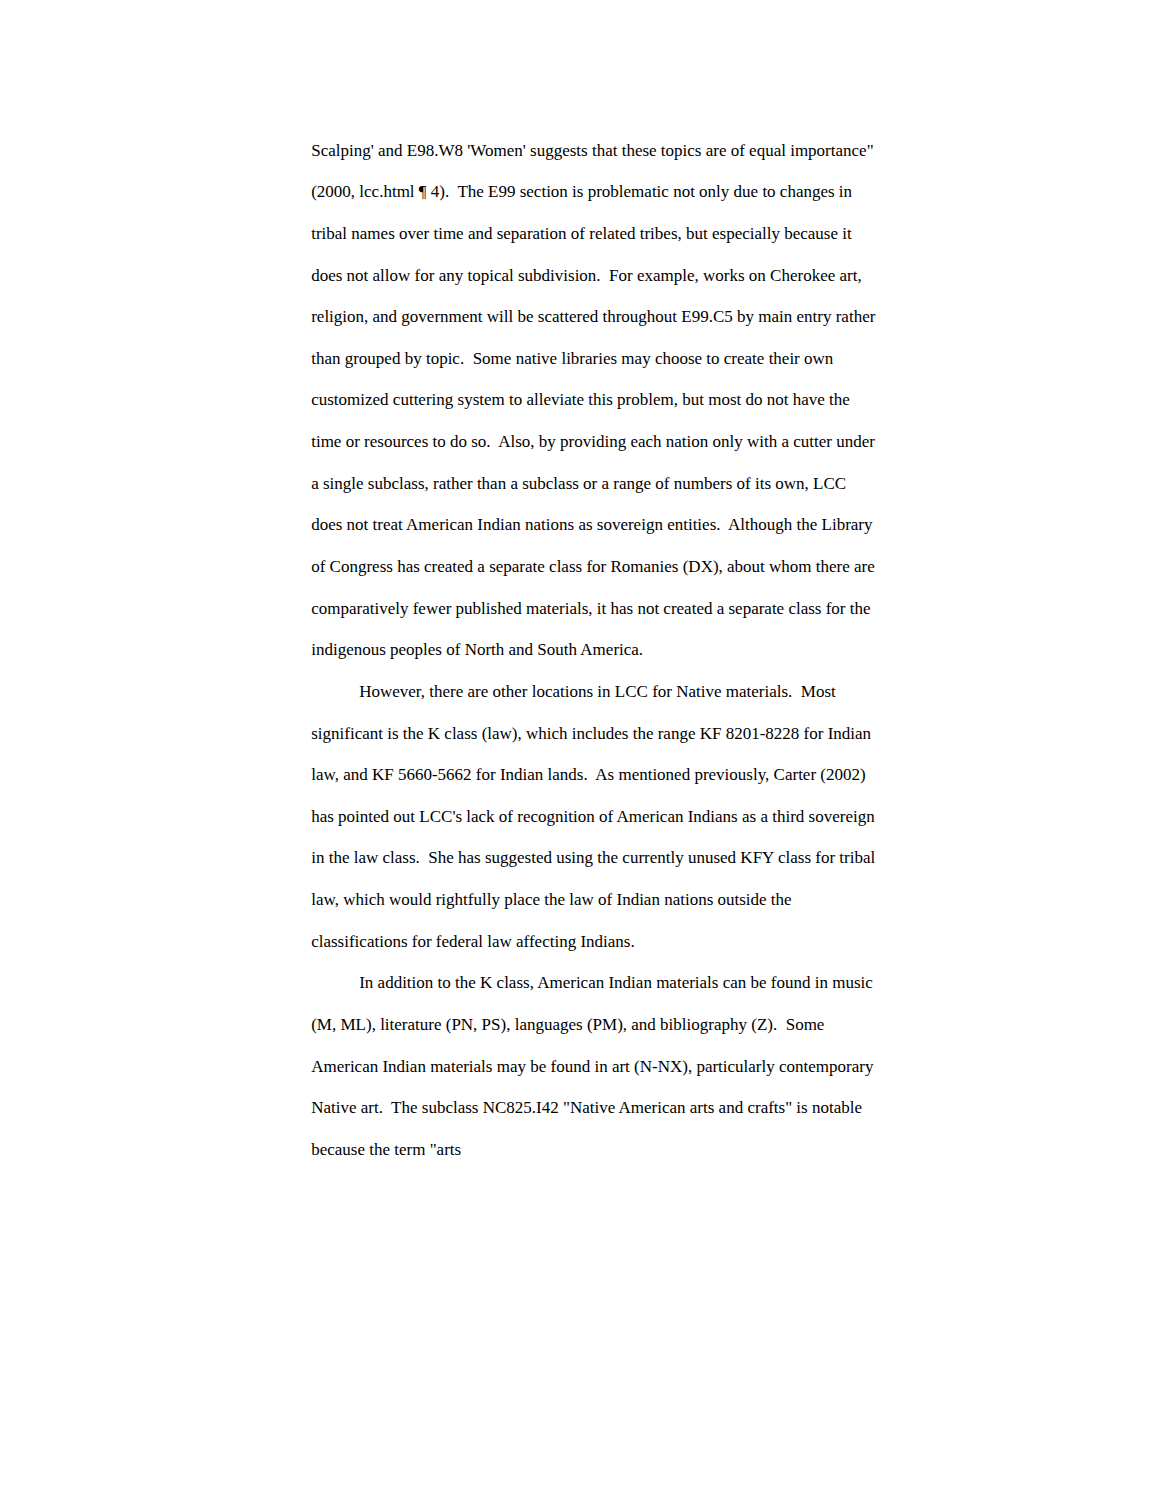Scalping' and E98.W8 'Women' suggests that these topics are of equal importance" (2000, lcc.html ¶ 4). The E99 section is problematic not only due to changes in tribal names over time and separation of related tribes, but especially because it does not allow for any topical subdivision. For example, works on Cherokee art, religion, and government will be scattered throughout E99.C5 by main entry rather than grouped by topic. Some native libraries may choose to create their own customized cuttering system to alleviate this problem, but most do not have the time or resources to do so. Also, by providing each nation only with a cutter under a single subclass, rather than a subclass or a range of numbers of its own, LCC does not treat American Indian nations as sovereign entities. Although the Library of Congress has created a separate class for Romanies (DX), about whom there are comparatively fewer published materials, it has not created a separate class for the indigenous peoples of North and South America.
However, there are other locations in LCC for Native materials. Most significant is the K class (law), which includes the range KF 8201-8228 for Indian law, and KF 5660-5662 for Indian lands. As mentioned previously, Carter (2002) has pointed out LCC's lack of recognition of American Indians as a third sovereign in the law class. She has suggested using the currently unused KFY class for tribal law, which would rightfully place the law of Indian nations outside the classifications for federal law affecting Indians.
In addition to the K class, American Indian materials can be found in music (M, ML), literature (PN, PS), languages (PM), and bibliography (Z). Some American Indian materials may be found in art (N-NX), particularly contemporary Native art. The subclass NC825.I42 "Native American arts and crafts" is notable because the term "arts